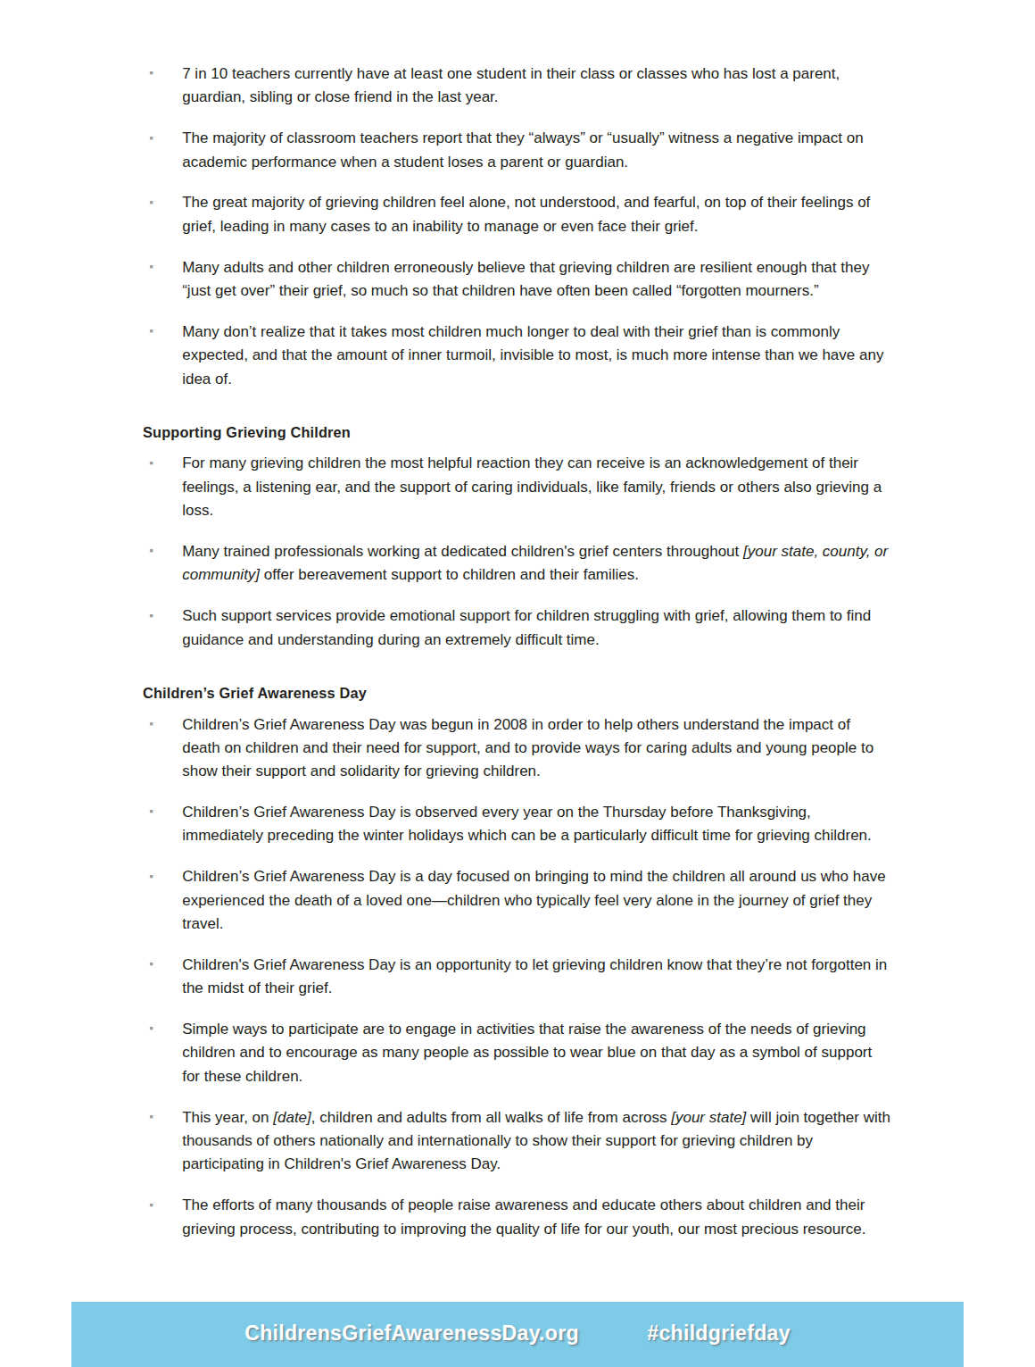7 in 10 teachers currently have at least one student in their class or classes who has lost a parent, guardian, sibling or close friend in the last year.
The majority of classroom teachers report that they “always” or “usually” witness a negative impact on academic performance when a student loses a parent or guardian.
The great majority of grieving children feel alone, not understood, and fearful, on top of their feelings of grief, leading in many cases to an inability to manage or even face their grief.
Many adults and other children erroneously believe that grieving children are resilient enough that they “just get over” their grief, so much so that children have often been called “forgotten mourners.”
Many don’t realize that it takes most children much longer to deal with their grief than is commonly expected, and that the amount of inner turmoil, invisible to most, is much more intense than we have any idea of.
Supporting Grieving Children
For many grieving children the most helpful reaction they can receive is an acknowledgement of their feelings, a listening ear, and the support of caring individuals, like family, friends or others also grieving a loss.
Many trained professionals working at dedicated children's grief centers throughout [your state, county, or community] offer bereavement support to children and their families.
Such support services provide emotional support for children struggling with grief, allowing them to find guidance and understanding during an extremely difficult time.
Children’s Grief Awareness Day
Children’s Grief Awareness Day was begun in 2008 in order to help others understand the impact of death on children and their need for support, and to provide ways for caring adults and young people to show their support and solidarity for grieving children.
Children’s Grief Awareness Day is observed every year on the Thursday before Thanksgiving, immediately preceding the winter holidays which can be a particularly difficult time for grieving children.
Children’s Grief Awareness Day is a day focused on bringing to mind the children all around us who have experienced the death of a loved one—children who typically feel very alone in the journey of grief they travel.
Children's Grief Awareness Day is an opportunity to let grieving children know that they’re not forgotten in the midst of their grief.
Simple ways to participate are to engage in activities that raise the awareness of the needs of grieving children and to encourage as many people as possible to wear blue on that day as a symbol of support for these children.
This year, on [date], children and adults from all walks of life from across [your state] will join together with thousands of others nationally and internationally to show their support for grieving children by participating in Children's Grief Awareness Day.
The efforts of many thousands of people raise awareness and educate others about children and their grieving process, contributing to improving the quality of life for our youth, our most precious resource.
ChildrensGriefAwarenessDay.org #childgriefday